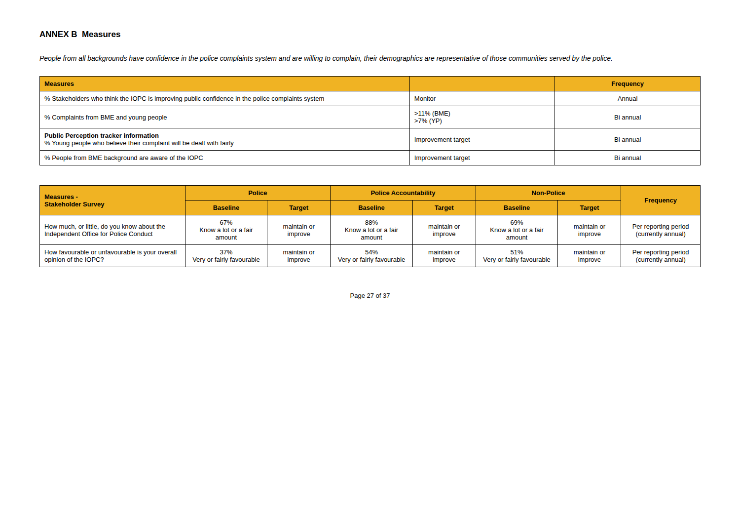ANNEX B Measures
People from all backgrounds have confidence in the police complaints system and are willing to complain, their demographics are representative of those communities served by the police.
| Measures | | Frequency |
| --- | --- | --- |
| % Stakeholders who think the IOPC is improving public confidence in the police complaints system | Monitor | Annual |
| % Complaints from BME and young people | >11% (BME) >7% (YP) | Bi annual |
| Public Perception tracker information % Young people who believe their complaint will be dealt with fairly | Improvement target | Bi annual |
| % People from BME background are aware of the IOPC | Improvement target | Bi annual |
| Measures - Stakeholder Survey | Police | Police Accountability | Non-Police | Frequency |
| --- | --- | --- | --- | --- |
| Baseline | Target | Baseline | Target | Baseline | Target |
| How much, or little, do you know about the Independent Office for Police Conduct | 67% Know a lot or a fair amount | maintain or improve | 88% Know a lot or a fair amount | maintain or improve | 69% Know a lot or a fair amount | maintain or improve | Per reporting period (currently annual) |
| How favourable or unfavourable is your overall opinion of the IOPC? | 37% Very or fairly favourable | maintain or improve | 54% Very or fairly favourable | maintain or improve | 51% Very or fairly favourable | maintain or improve | Per reporting period (currently annual) |
Page 27 of 37